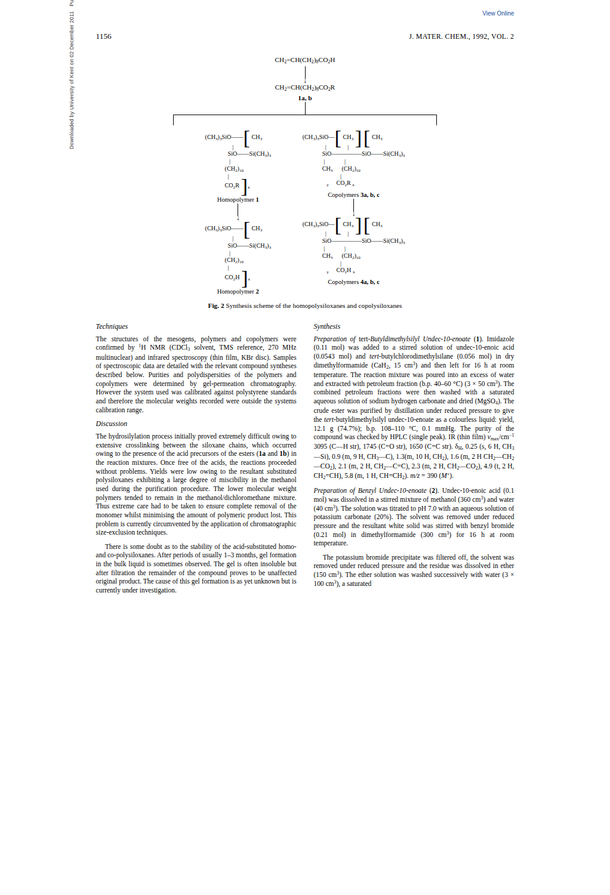View Online
Downloaded by University of Kent on 02 December 2011 Published on 01 January 1992 on http://pubs.rsc.org | doi:10.1039/JM9920201155
1156
J. MATER. CHEM., 1992, VOL. 2
CH2=CH(CH2)8CO2H
↓
CH2=CH(CH2)8CO2R
1a, b
(CH3)3SiO——[ CH3
|
SiO——Si(CH3)3
|
(CH2)10
|
CO2R ]x
Homopolymer 1
↓
(CH3)3SiO——[ CH3
|
SiO——Si(CH3)3
|
(CH2)10
|
CO2H ]x
Homopolymer 2
(CH3)3SiO—[ CH3 ] [ CH3
| |
SiO—————SiO——Si(CH3)3
| |
CH3 (CH2)10
|
y CO2R x
Copolymers 3a, b, c
↓
(CH3)3SiO—[ CH3 ] [ CH3
| |
SiO—————SiO——Si(CH3)3
| |
CH3 (CH2)10
|
y CO2H x
Copolymers 4a, b, c
Fig. 2 Synthesis scheme of the homopolysiloxanes and copolysiloxanes
Techniques
The structures of the mesogens, polymers and copolymers were confirmed by 1H NMR (CDCl3 solvent, TMS reference, 270 MHz multinuclear) and infrared spectroscopy (thin film, KBr disc). Samples of spectroscopic data are detailed with the relevant compound syntheses described below. Purities and polydispersities of the polymers and copolymers were determined by gel-permeation chromatography. However the system used was calibrated against polystyrene standards and therefore the molecular weights recorded were outside the systems calibration range.
Discussion
The hydrosilylation process initially proved extremely difficult owing to extensive crosslinking between the siloxane chains, which occurred owing to the presence of the acid precursors of the esters (1a and 1b) in the reaction mixtures. Once free of the acids, the reactions proceeded without problems. Yields were low owing to the resultant substituted polysiloxanes exhibiting a large degree of miscibility in the methanol used during the purification procedure. The lower molecular weight polymers tended to remain in the methanol/dichloromethane mixture. Thus extreme care had to be taken to ensure complete removal of the monomer whilst minimising the amount of polymeric product lost. This problem is currently circumvented by the application of chromatographic size-exclusion techniques.
There is some doubt as to the stability of the acid-substituted homo- and co-polysiloxanes. After periods of usually 1–3 months, gel formation in the bulk liquid is sometimes observed. The gel is often insoluble but after filtration the remainder of the compound proves to be unaffected original product. The cause of this gel formation is as yet unknown but is currently under investigation.
Synthesis
Preparation of tert-Butyldimethylsilyl Undec-10-enoate (1). Imidazole (0.11 mol) was added to a stirred solution of undec-10-enoic acid (0.0543 mol) and tert-butylchlorodimethylsilane (0.056 mol) in dry dimethylformamide (CaH2, 15 cm3) and then left for 16 h at room temperature. The reaction mixture was poured into an excess of water and extracted with petroleum fraction (b.p. 40–60 °C) (3 × 50 cm3). The combined petroleum fractions were then washed with a saturated aqueous solution of sodium hydrogen carbonate and dried (MgSO4). The crude ester was purified by distillation under reduced pressure to give the tert-butyldimethylsilyl undec-10-enoate as a colourless liquid: yield, 12.1 g (74.7%); b.p. 108–110 °C, 0.1 mmHg. The purity of the compound was checked by HPLC (single peak). IR (thin film) vmax/cm−1 3095 (C—H str), 1745 (C=O str), 1650 (C=C str). δH, 0.25 (s, 6 H, CH3—Si), 0.9 (m, 9 H, CH3—C), 1.3(m, 10 H, CH2), 1.6 (m, 2 H CH2—CH2—CO2), 2.1 (m, 2 H, CH2—C=C), 2.3 (m, 2 H, CH2—CO2), 4.9 (t, 2 H, CH2=CH), 5.8 (m, 1 H, CH=CH2). m/z = 390 (M+).
Preparation of Benzyl Undec-10-enoate (2). Undec-10-enoic acid (0.1 mol) was dissolved in a stirred mixture of methanol (360 cm3) and water (40 cm3). The solution was titrated to pH 7.0 with an aqueous solution of potassium carbonate (20%). The solvent was removed under reduced pressure and the resultant white solid was stirred with benzyl bromide (0.21 mol) in dimethylformamide (300 cm3) for 16 h at room temperature.
The potassium bromide precipitate was filtered off, the solvent was removed under reduced pressure and the residue was dissolved in ether (150 cm3). The ether solution was washed successively with water (3 × 100 cm3), a saturated